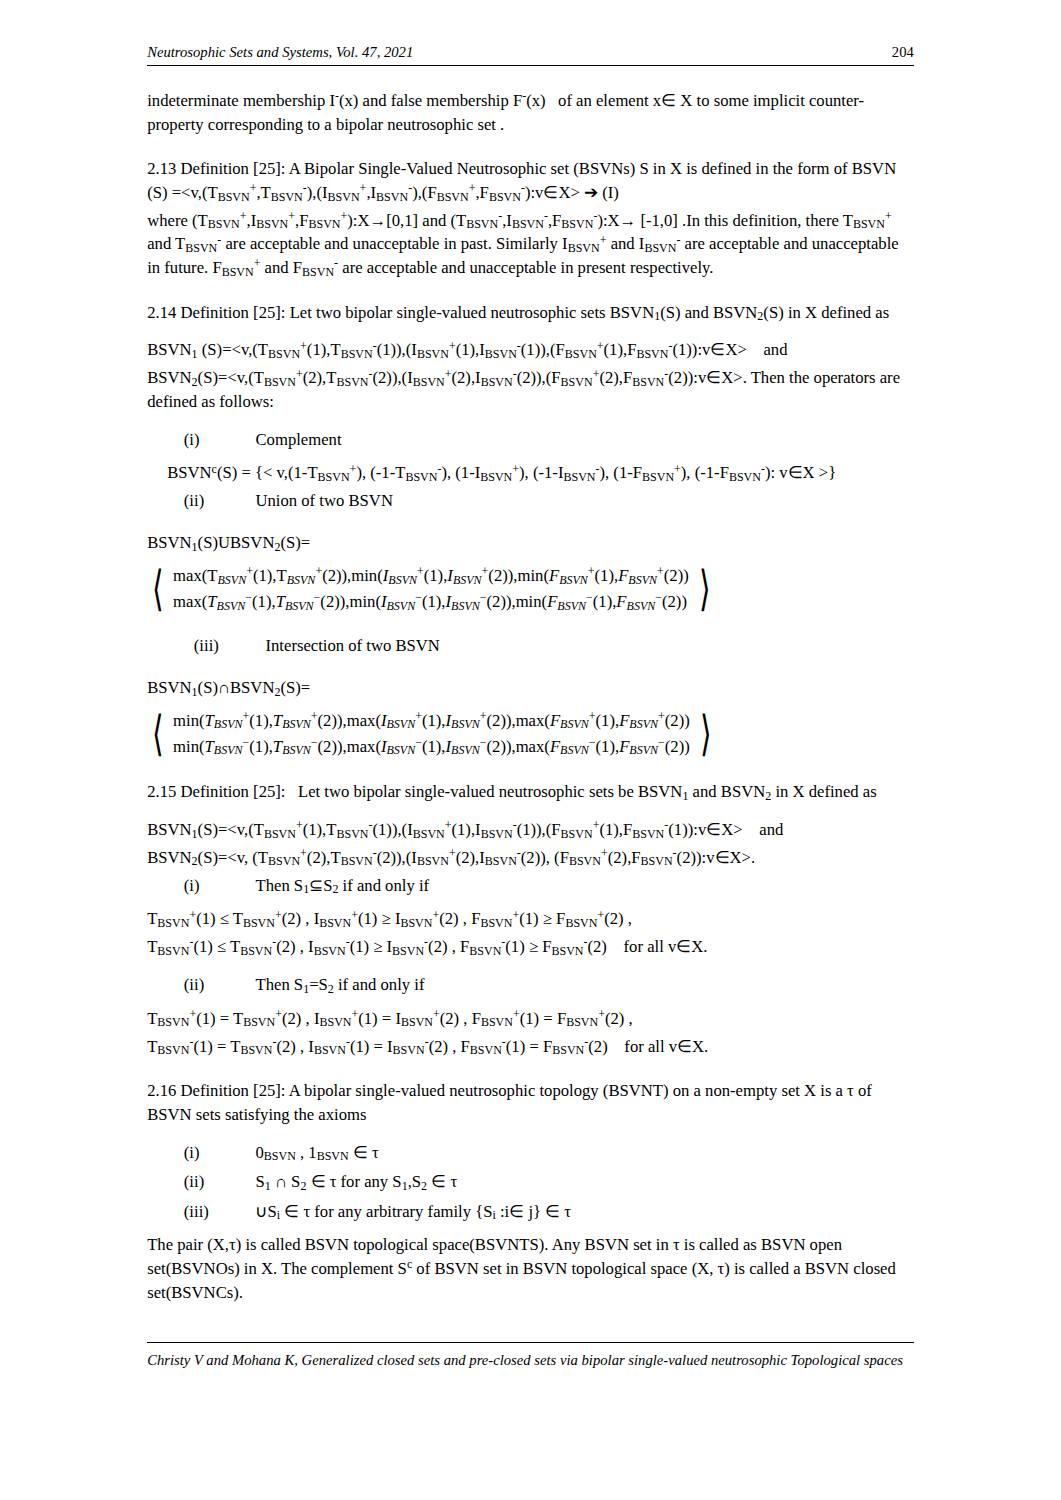Neutrosophic Sets and Systems, Vol. 47, 2021 204
indeterminate membership I-(x) and false membership F-(x) of an element x∈ X to some implicit counter-property corresponding to a bipolar neutrosophic set .
2.13 Definition [25]: A Bipolar Single-Valued Neutrosophic set (BSVNs) S in X is defined in the form of BSVN (S) =<v,(TBSVN+,TBSVN-),(IBSVN+,IBSVN-),(FBSVN+,FBSVN-):v∈X> ➔ (I)
where (TBSVN+,IBSVN+,FBSVN+):X→[0,1] and (TBSVN-,IBSVN-,FBSVN-):X→ [-1,0] .In this definition, there TBSVN+ and TBSVN- are acceptable and unacceptable in past. Similarly IBSVN+ and IBSVN- are acceptable and unacceptable in future. FBSVN+ and FBSVN- are acceptable and unacceptable in present respectively.
2.14 Definition [25]: Let two bipolar single-valued neutrosophic sets BSVN1(S) and BSVN2(S) in X defined as
BSVN1 (S)=<v,(TBSVN+(1),TBSVN-(1)),(IBSVN+(1),IBSVN-(1)),(FBSVN+(1),FBSVN-(1)):v∈X> and
BSVN2(S)=<v,(TBSVN+(2),TBSVN-(2)),(IBSVN+(2),IBSVN-(2)),(FBSVN+(2),FBSVN-(2)):v∈X>. Then the operators are defined as follows:
(i) Complement
BSVNc(S) = {< v,(1-TBSVN+), (-1-TBSVN-), (1-IBSVN+), (-1-IBSVN-), (1-FBSVN+), (-1-FBSVN-): v∈X >}
(ii) Union of two BSVN
BSVN1(S)UBSVN2(S)=
⟨ max(TBSVN+(1),TBSVN+(2)),min(IBSVN+(1),IBSVN+(2)),min(FBSVN+(1),FBSVN+(2)) max(TBSVN−(1),TBSVN−(2)),min(IBSVN−(1),IBSVN−(2)),min(FBSVN−(1),FBSVN−(2)) ⟩
(iii) Intersection of two BSVN
BSVN1(S)∩BSVN2(S)=
⟨ min(TBSVN+(1),TBSVN+(2)),max(IBSVN+(1),IBSVN+(2)),max(FBSVN+(1),FBSVN+(2)) min(TBSVN−(1),TBSVN−(2)),max(IBSVN−(1),IBSVN−(2)),max(FBSVN−(1),FBSVN−(2)) ⟩
2.15 Definition [25]: Let two bipolar single-valued neutrosophic sets be BSVN1 and BSVN2 in X defined as
BSVN1(S)=<v,(TBSVN+(1),TBSVN-(1)),(IBSVN+(1),IBSVN-(1)),(FBSVN+(1),FBSVN-(1)):v∈X> and
BSVN2(S)=<v, (TBSVN+(2),TBSVN-(2)),(IBSVN+(2),IBSVN-(2)), (FBSVN+(2),FBSVN-(2)):v∈X>.
(i) Then S1⊆S2 if and only if
TBSVN+(1) ≤ TBSVN+(2) , IBSVN+(1) ≥ IBSVN+(2) , FBSVN+(1) ≥ FBSVN+(2) ,
TBSVN-(1) ≤ TBSVN-(2) , IBSVN-(1) ≥ IBSVN-(2) , FBSVN-(1) ≥ FBSVN-(2) for all v∈X.
(ii) Then S1=S2 if and only if
TBSVN+(1) = TBSVN+(2) , IBSVN+(1) = IBSVN+(2) , FBSVN+(1) = FBSVN+(2) ,
TBSVN-(1) = TBSVN-(2) , IBSVN-(1) = IBSVN-(2) , FBSVN-(1) = FBSVN-(2) for all v∈X.
2.16 Definition [25]: A bipolar single-valued neutrosophic topology (BSVNT) on a non-empty set X is a τ of BSVN sets satisfying the axioms
(i) 0BSVN , 1BSVN ∈ τ
(ii) S1 ∩ S2 ∈ τ for any S1,S2 ∈ τ
(iii)∪Si ∈ τ for any arbitrary family {Si :i∈ j} ∈ τ
The pair (X,τ) is called BSVN topological space(BSVNTS). Any BSVN set in τ is called as BSVN open set(BSVNOs) in X. The complement Sc of BSVN set in BSVN topological space (X, τ) is called a BSVN closed set(BSVNCs).
Christy V and Mohana K, Generalized closed sets and pre-closed sets via bipolar single-valued neutrosophic Topological spaces